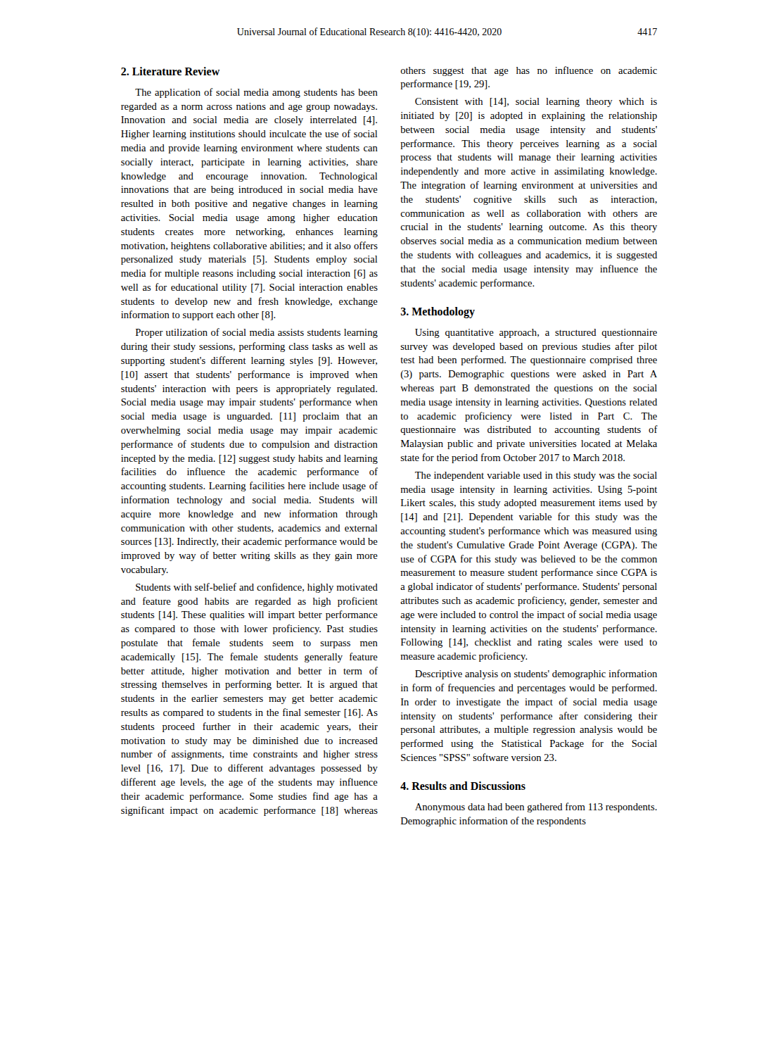Universal Journal of Educational Research 8(10): 4416-4420, 2020 4417
2. Literature Review
The application of social media among students has been regarded as a norm across nations and age group nowadays. Innovation and social media are closely interrelated [4]. Higher learning institutions should inculcate the use of social media and provide learning environment where students can socially interact, participate in learning activities, share knowledge and encourage innovation. Technological innovations that are being introduced in social media have resulted in both positive and negative changes in learning activities. Social media usage among higher education students creates more networking, enhances learning motivation, heightens collaborative abilities; and it also offers personalized study materials [5]. Students employ social media for multiple reasons including social interaction [6] as well as for educational utility [7]. Social interaction enables students to develop new and fresh knowledge, exchange information to support each other [8].
Proper utilization of social media assists students learning during their study sessions, performing class tasks as well as supporting student's different learning styles [9]. However, [10] assert that students' performance is improved when students' interaction with peers is appropriately regulated. Social media usage may impair students' performance when social media usage is unguarded. [11] proclaim that an overwhelming social media usage may impair academic performance of students due to compulsion and distraction incepted by the media. [12] suggest study habits and learning facilities do influence the academic performance of accounting students. Learning facilities here include usage of information technology and social media. Students will acquire more knowledge and new information through communication with other students, academics and external sources [13]. Indirectly, their academic performance would be improved by way of better writing skills as they gain more vocabulary.
Students with self-belief and confidence, highly motivated and feature good habits are regarded as high proficient students [14]. These qualities will impart better performance as compared to those with lower proficiency. Past studies postulate that female students seem to surpass men academically [15]. The female students generally feature better attitude, higher motivation and better in term of stressing themselves in performing better. It is argued that students in the earlier semesters may get better academic results as compared to students in the final semester [16]. As students proceed further in their academic years, their motivation to study may be diminished due to increased number of assignments, time constraints and higher stress level [16, 17]. Due to different advantages possessed by different age levels, the age of the students may influence their academic performance. Some studies find age has a significant impact on academic performance [18] whereas others suggest that age has no influence on academic performance [19, 29].
Consistent with [14], social learning theory which is initiated by [20] is adopted in explaining the relationship between social media usage intensity and students' performance. This theory perceives learning as a social process that students will manage their learning activities independently and more active in assimilating knowledge. The integration of learning environment at universities and the students' cognitive skills such as interaction, communication as well as collaboration with others are crucial in the students' learning outcome. As this theory observes social media as a communication medium between the students with colleagues and academics, it is suggested that the social media usage intensity may influence the students' academic performance.
3. Methodology
Using quantitative approach, a structured questionnaire survey was developed based on previous studies after pilot test had been performed. The questionnaire comprised three (3) parts. Demographic questions were asked in Part A whereas part B demonstrated the questions on the social media usage intensity in learning activities. Questions related to academic proficiency were listed in Part C. The questionnaire was distributed to accounting students of Malaysian public and private universities located at Melaka state for the period from October 2017 to March 2018.
The independent variable used in this study was the social media usage intensity in learning activities. Using 5-point Likert scales, this study adopted measurement items used by [14] and [21]. Dependent variable for this study was the accounting student's performance which was measured using the student's Cumulative Grade Point Average (CGPA). The use of CGPA for this study was believed to be the common measurement to measure student performance since CGPA is a global indicator of students' performance. Students' personal attributes such as academic proficiency, gender, semester and age were included to control the impact of social media usage intensity in learning activities on the students' performance. Following [14], checklist and rating scales were used to measure academic proficiency.
Descriptive analysis on students' demographic information in form of frequencies and percentages would be performed. In order to investigate the impact of social media usage intensity on students' performance after considering their personal attributes, a multiple regression analysis would be performed using the Statistical Package for the Social Sciences "SPSS" software version 23.
4. Results and Discussions
Anonymous data had been gathered from 113 respondents. Demographic information of the respondents